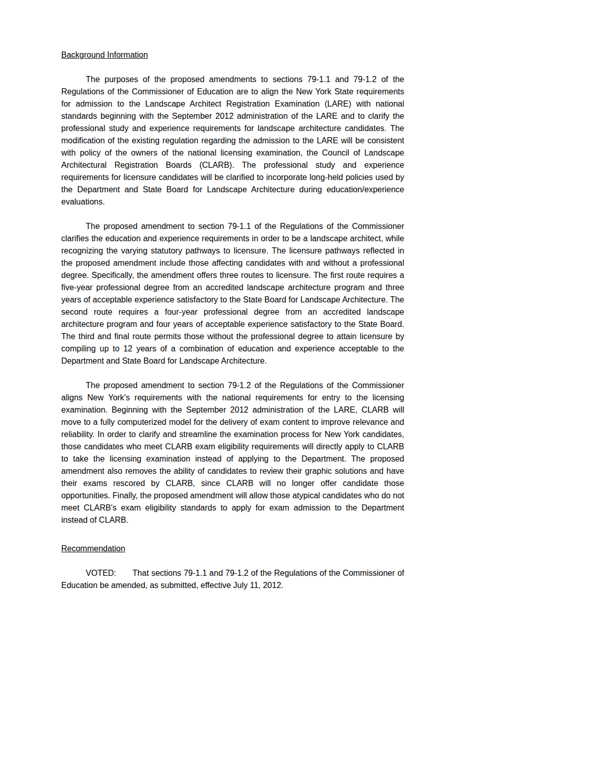Background Information
The purposes of the proposed amendments to sections 79-1.1 and 79-1.2 of the Regulations of the Commissioner of Education are to align the New York State requirements for admission to the Landscape Architect Registration Examination (LARE) with national standards beginning with the September 2012 administration of the LARE and to clarify the professional study and experience requirements for landscape architecture candidates. The modification of the existing regulation regarding the admission to the LARE will be consistent with policy of the owners of the national licensing examination, the Council of Landscape Architectural Registration Boards (CLARB). The professional study and experience requirements for licensure candidates will be clarified to incorporate long-held policies used by the Department and State Board for Landscape Architecture during education/experience evaluations.
The proposed amendment to section 79-1.1 of the Regulations of the Commissioner clarifies the education and experience requirements in order to be a landscape architect, while recognizing the varying statutory pathways to licensure. The licensure pathways reflected in the proposed amendment include those affecting candidates with and without a professional degree. Specifically, the amendment offers three routes to licensure. The first route requires a five-year professional degree from an accredited landscape architecture program and three years of acceptable experience satisfactory to the State Board for Landscape Architecture. The second route requires a four-year professional degree from an accredited landscape architecture program and four years of acceptable experience satisfactory to the State Board. The third and final route permits those without the professional degree to attain licensure by compiling up to 12 years of a combination of education and experience acceptable to the Department and State Board for Landscape Architecture.
The proposed amendment to section 79-1.2 of the Regulations of the Commissioner aligns New York's requirements with the national requirements for entry to the licensing examination. Beginning with the September 2012 administration of the LARE, CLARB will move to a fully computerized model for the delivery of exam content to improve relevance and reliability. In order to clarify and streamline the examination process for New York candidates, those candidates who meet CLARB exam eligibility requirements will directly apply to CLARB to take the licensing examination instead of applying to the Department. The proposed amendment also removes the ability of candidates to review their graphic solutions and have their exams rescored by CLARB, since CLARB will no longer offer candidate those opportunities. Finally, the proposed amendment will allow those atypical candidates who do not meet CLARB's exam eligibility standards to apply for exam admission to the Department instead of CLARB.
Recommendation
VOTED: That sections 79-1.1 and 79-1.2 of the Regulations of the Commissioner of Education be amended, as submitted, effective July 11, 2012.